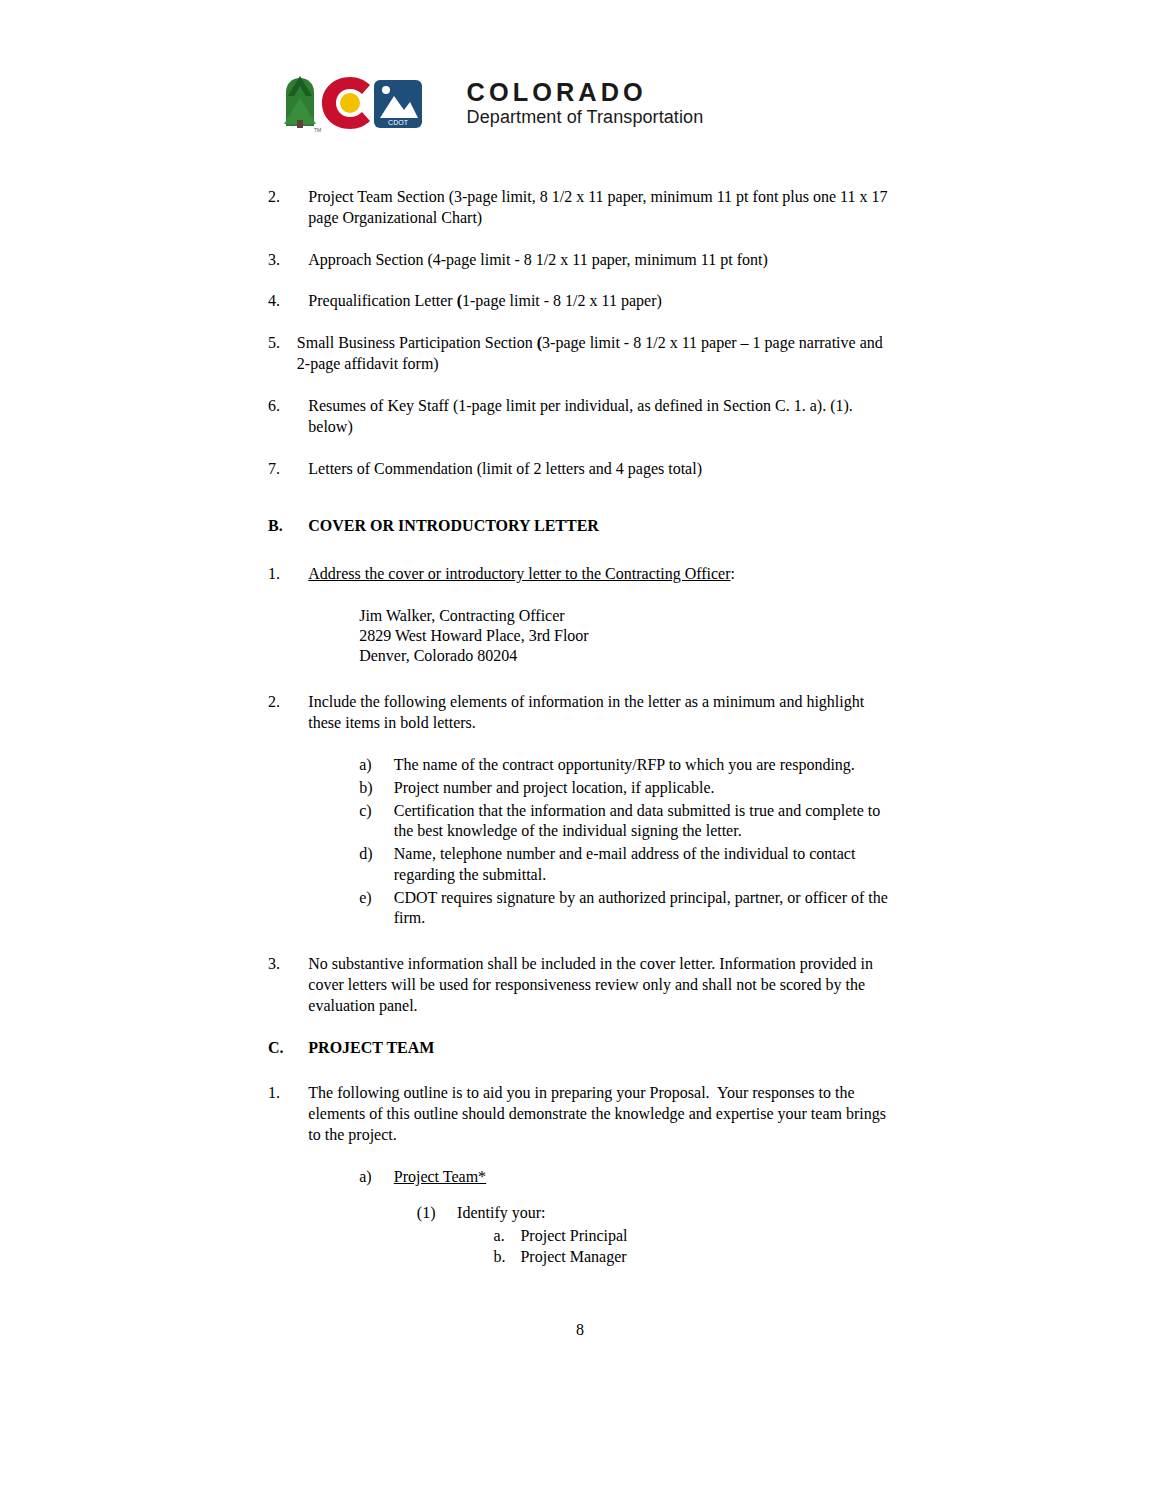CDOT TM
COLORADO
Department of Transportation
2.
Project Team Section (3-page limit, 8 1/2 x 11 paper, minimum 11 pt font plus one 11 x 17 page Organizational Chart)
3.
Approach Section (4-page limit - 8 1/2 x 11 paper, minimum 11 pt font)
4.
Prequalification Letter (1-page limit - 8 1/2 x 11 paper)
5.
Small Business Participation Section (3-page limit - 8 1/2 x 11 paper – 1 page narrative and 2-page affidavit form)
6.
Resumes of Key Staff (1-page limit per individual, as defined in Section C. 1. a). (1). below)
7.
Letters of Commendation (limit of 2 letters and 4 pages total)
B.
COVER OR INTRODUCTORY LETTER
1.
Address the cover or introductory letter to the Contracting Officer:
Jim Walker, Contracting Officer
2829 West Howard Place, 3rd Floor
Denver, Colorado 80204
2.
Include the following elements of information in the letter as a minimum and highlight these items in bold letters.
a)
The name of the contract opportunity/RFP to which you are responding.
b)
Project number and project location, if applicable.
c)
Certification that the information and data submitted is true and complete to the best knowledge of the individual signing the letter.
d)
Name, telephone number and e-mail address of the individual to contact regarding the submittal.
e)
CDOT requires signature by an authorized principal, partner, or officer of the firm.
3.
No substantive information shall be included in the cover letter. Information provided in cover letters will be used for responsiveness review only and shall not be scored by the evaluation panel.
C.
PROJECT TEAM
1.
The following outline is to aid you in preparing your Proposal. Your responses to the elements of this outline should demonstrate the knowledge and expertise your team brings to the project.
a)
Project Team*
(1)
Identify your:
a.
Project Principal
b.
Project Manager
8